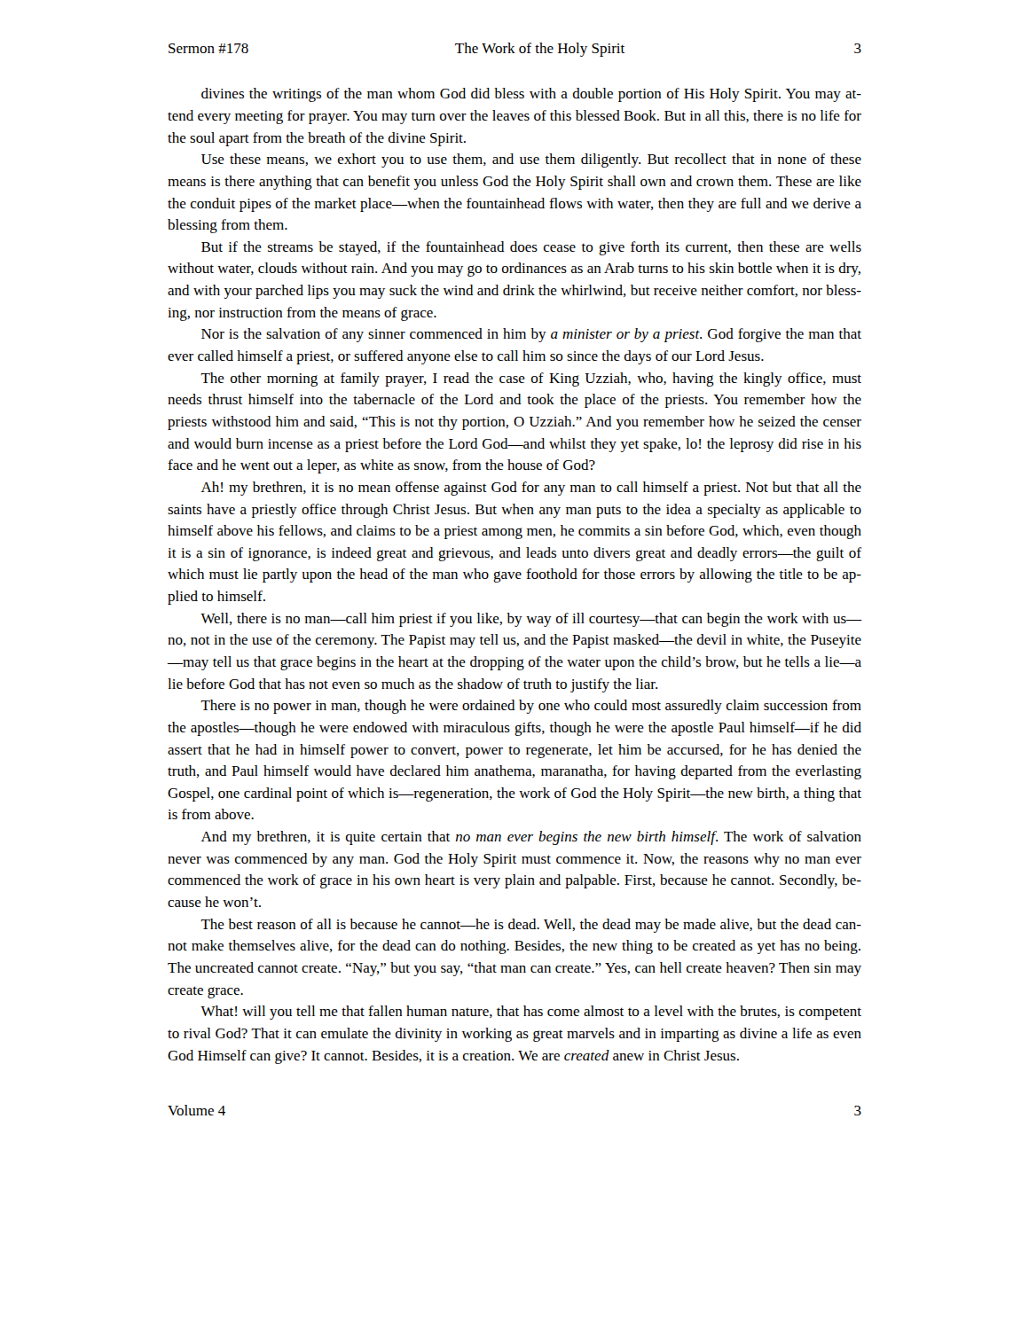Sermon #178 The Work of the Holy Spirit 3
divines the writings of the man whom God did bless with a double portion of His Holy Spirit. You may attend every meeting for prayer. You may turn over the leaves of this blessed Book. But in all this, there is no life for the soul apart from the breath of the divine Spirit.
Use these means, we exhort you to use them, and use them diligently. But recollect that in none of these means is there anything that can benefit you unless God the Holy Spirit shall own and crown them. These are like the conduit pipes of the market place—when the fountainhead flows with water, then they are full and we derive a blessing from them.
But if the streams be stayed, if the fountainhead does cease to give forth its current, then these are wells without water, clouds without rain. And you may go to ordinances as an Arab turns to his skin bottle when it is dry, and with your parched lips you may suck the wind and drink the whirlwind, but receive neither comfort, nor blessing, nor instruction from the means of grace.
Nor is the salvation of any sinner commenced in him by a minister or by a priest. God forgive the man that ever called himself a priest, or suffered anyone else to call him so since the days of our Lord Jesus.
The other morning at family prayer, I read the case of King Uzziah, who, having the kingly office, must needs thrust himself into the tabernacle of the Lord and took the place of the priests. You remember how the priests withstood him and said, “This is not thy portion, O Uzziah.” And you remember how he seized the censer and would burn incense as a priest before the Lord God—and whilst they yet spake, lo! the leprosy did rise in his face and he went out a leper, as white as snow, from the house of God?
Ah! my brethren, it is no mean offense against God for any man to call himself a priest. Not but that all the saints have a priestly office through Christ Jesus. But when any man puts to the idea a specialty as applicable to himself above his fellows, and claims to be a priest among men, he commits a sin before God, which, even though it is a sin of ignorance, is indeed great and grievous, and leads unto divers great and deadly errors—the guilt of which must lie partly upon the head of the man who gave foothold for those errors by allowing the title to be applied to himself.
Well, there is no man—call him priest if you like, by way of ill courtesy—that can begin the work with us—no, not in the use of the ceremony. The Papist may tell us, and the Papist masked—the devil in white, the Puseyite—may tell us that grace begins in the heart at the dropping of the water upon the child’s brow, but he tells a lie—a lie before God that has not even so much as the shadow of truth to justify the liar.
There is no power in man, though he were ordained by one who could most assuredly claim succession from the apostles—though he were endowed with miraculous gifts, though he were the apostle Paul himself—if he did assert that he had in himself power to convert, power to regenerate, let him be accursed, for he has denied the truth, and Paul himself would have declared him anathema, maranatha, for having departed from the everlasting Gospel, one cardinal point of which is—regeneration, the work of God the Holy Spirit—the new birth, a thing that is from above.
And my brethren, it is quite certain that no man ever begins the new birth himself. The work of salvation never was commenced by any man. God the Holy Spirit must commence it. Now, the reasons why no man ever commenced the work of grace in his own heart is very plain and palpable. First, because he cannot. Secondly, because he won’t.
The best reason of all is because he cannot—he is dead. Well, the dead may be made alive, but the dead cannot make themselves alive, for the dead can do nothing. Besides, the new thing to be created as yet has no being. The uncreated cannot create. “Nay,” but you say, “that man can create.” Yes, can hell create heaven? Then sin may create grace.
What! will you tell me that fallen human nature, that has come almost to a level with the brutes, is competent to rival God? That it can emulate the divinity in working as great marvels and in imparting as divine a life as even God Himself can give? It cannot. Besides, it is a creation. We are created anew in Christ Jesus.
Volume 4 3